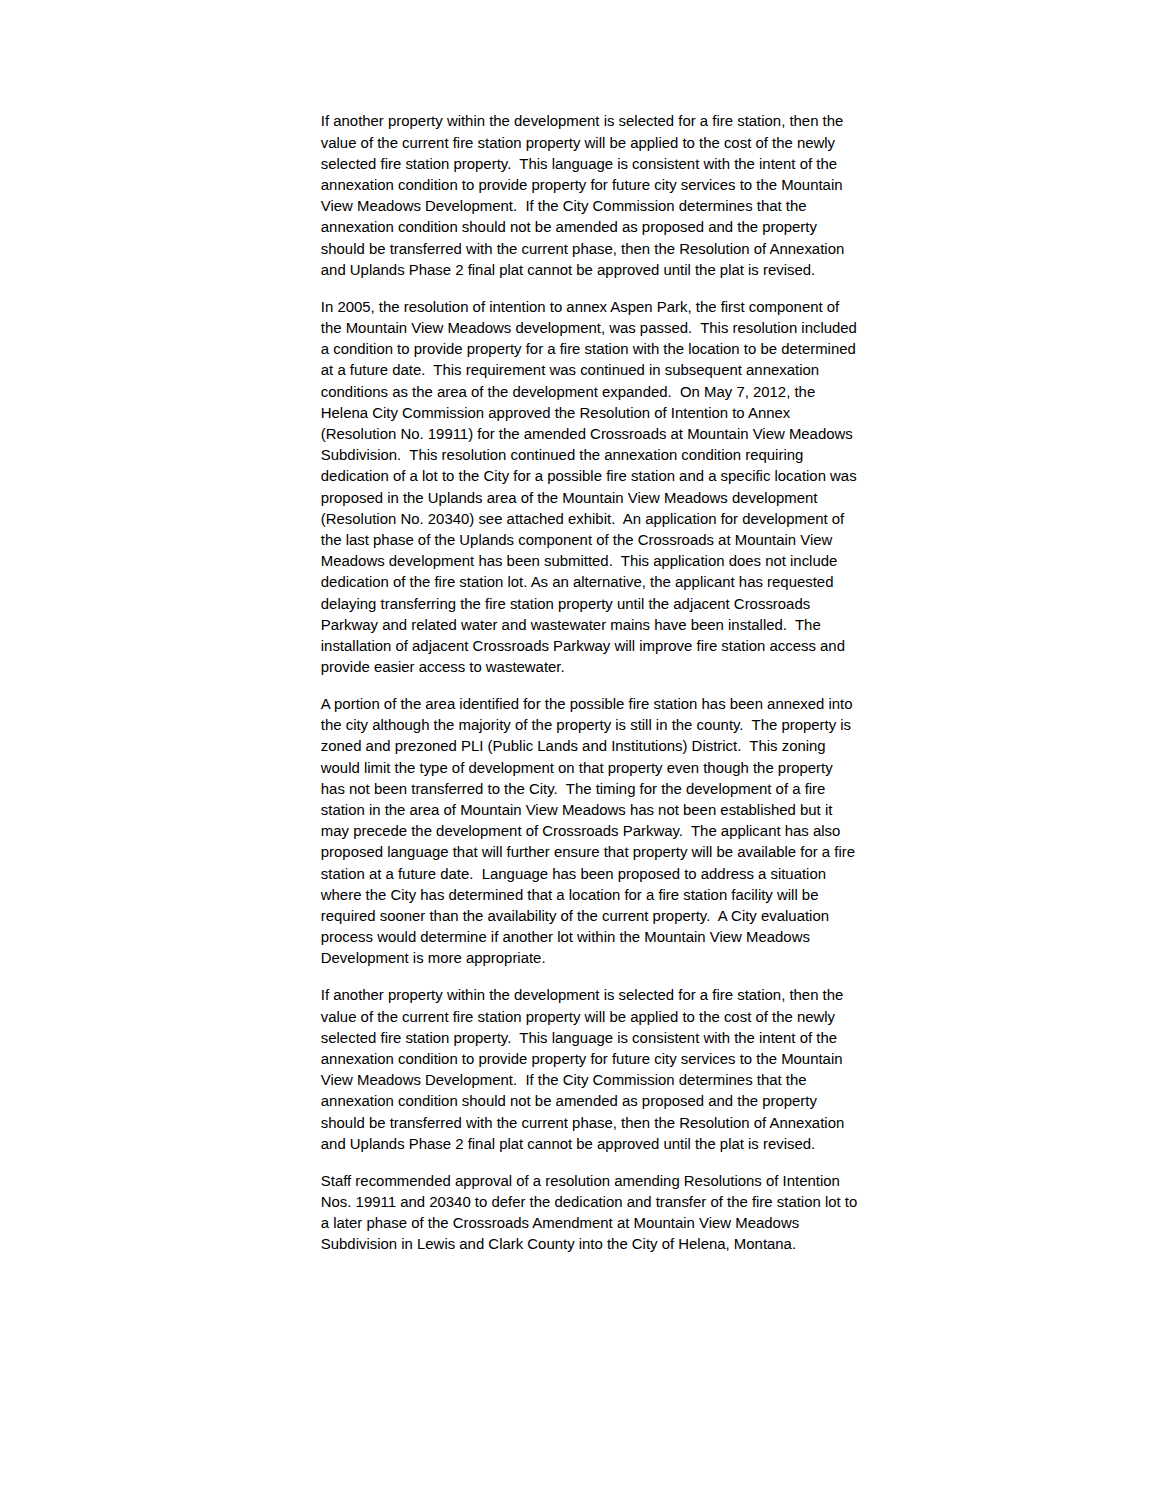If another property within the development is selected for a fire station, then the value of the current fire station property will be applied to the cost of the newly selected fire station property. This language is consistent with the intent of the annexation condition to provide property for future city services to the Mountain View Meadows Development. If the City Commission determines that the annexation condition should not be amended as proposed and the property should be transferred with the current phase, then the Resolution of Annexation and Uplands Phase 2 final plat cannot be approved until the plat is revised.
In 2005, the resolution of intention to annex Aspen Park, the first component of the Mountain View Meadows development, was passed. This resolution included a condition to provide property for a fire station with the location to be determined at a future date. This requirement was continued in subsequent annexation conditions as the area of the development expanded. On May 7, 2012, the Helena City Commission approved the Resolution of Intention to Annex (Resolution No. 19911) for the amended Crossroads at Mountain View Meadows Subdivision. This resolution continued the annexation condition requiring dedication of a lot to the City for a possible fire station and a specific location was proposed in the Uplands area of the Mountain View Meadows development (Resolution No. 20340) see attached exhibit. An application for development of the last phase of the Uplands component of the Crossroads at Mountain View Meadows development has been submitted. This application does not include dedication of the fire station lot. As an alternative, the applicant has requested delaying transferring the fire station property until the adjacent Crossroads Parkway and related water and wastewater mains have been installed. The installation of adjacent Crossroads Parkway will improve fire station access and provide easier access to wastewater.
A portion of the area identified for the possible fire station has been annexed into the city although the majority of the property is still in the county. The property is zoned and prezoned PLI (Public Lands and Institutions) District. This zoning would limit the type of development on that property even though the property has not been transferred to the City. The timing for the development of a fire station in the area of Mountain View Meadows has not been established but it may precede the development of Crossroads Parkway. The applicant has also proposed language that will further ensure that property will be available for a fire station at a future date. Language has been proposed to address a situation where the City has determined that a location for a fire station facility will be required sooner than the availability of the current property. A City evaluation process would determine if another lot within the Mountain View Meadows Development is more appropriate.
If another property within the development is selected for a fire station, then the value of the current fire station property will be applied to the cost of the newly selected fire station property. This language is consistent with the intent of the annexation condition to provide property for future city services to the Mountain View Meadows Development. If the City Commission determines that the annexation condition should not be amended as proposed and the property should be transferred with the current phase, then the Resolution of Annexation and Uplands Phase 2 final plat cannot be approved until the plat is revised.
Staff recommended approval of a resolution amending Resolutions of Intention Nos. 19911 and 20340 to defer the dedication and transfer of the fire station lot to a later phase of the Crossroads Amendment at Mountain View Meadows Subdivision in Lewis and Clark County into the City of Helena, Montana.